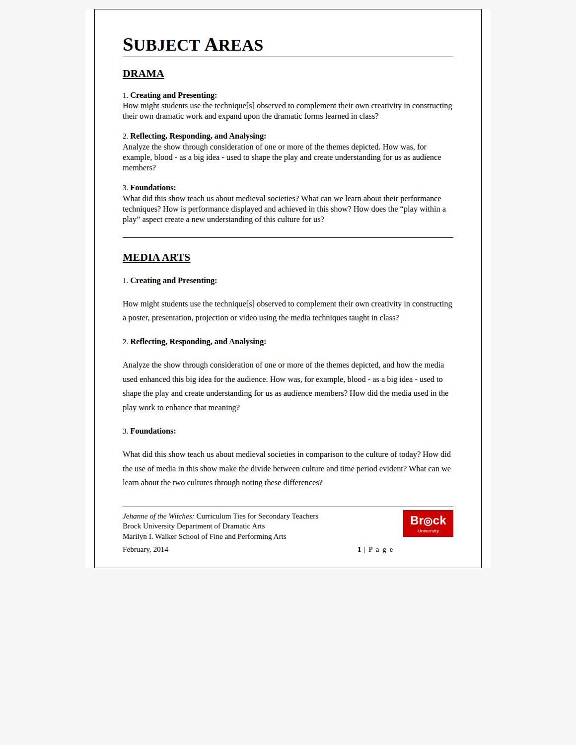SUBJECT AREAS
DRAMA
1. Creating and Presenting:
How might students use the technique[s] observed to complement their own creativity in constructing their own dramatic work and expand upon the dramatic forms learned in class?
2. Reflecting, Responding, and Analysing:
Analyze the show through consideration of one or more of the themes depicted. How was, for example, blood - as a big idea - used to shape the play and create understanding for us as audience members?
3. Foundations:
What did this show teach us about medieval societies? What can we learn about their performance techniques? How is performance displayed and achieved in this show? How does the “play within a play” aspect create a new understanding of this culture for us?
MEDIA ARTS
1. Creating and Presenting:
How might students use the technique[s] observed to complement their own creativity in constructing a poster, presentation, projection or video using the media techniques taught in class?
2. Reflecting, Responding, and Analysing:
Analyze the show through consideration of one or more of the themes depicted, and how the media used enhanced this big idea for the audience. How was, for example, blood - as a big idea - used to shape the play and create understanding for us as audience members? How did the media used in the play work to enhance that meaning?
3. Foundations:
What did this show teach us about medieval societies in comparison to the culture of today? How did the use of media in this show make the divide between culture and time period evident? What can we learn about the two cultures through noting these differences?
Br◎ck University
Jehanne of the Witches: Curriculum Ties for Secondary Teachers
Brock University Department of Dramatic Arts
Marilyn I. Walker School of Fine and Performing Arts
February, 2014 1 | P a g e